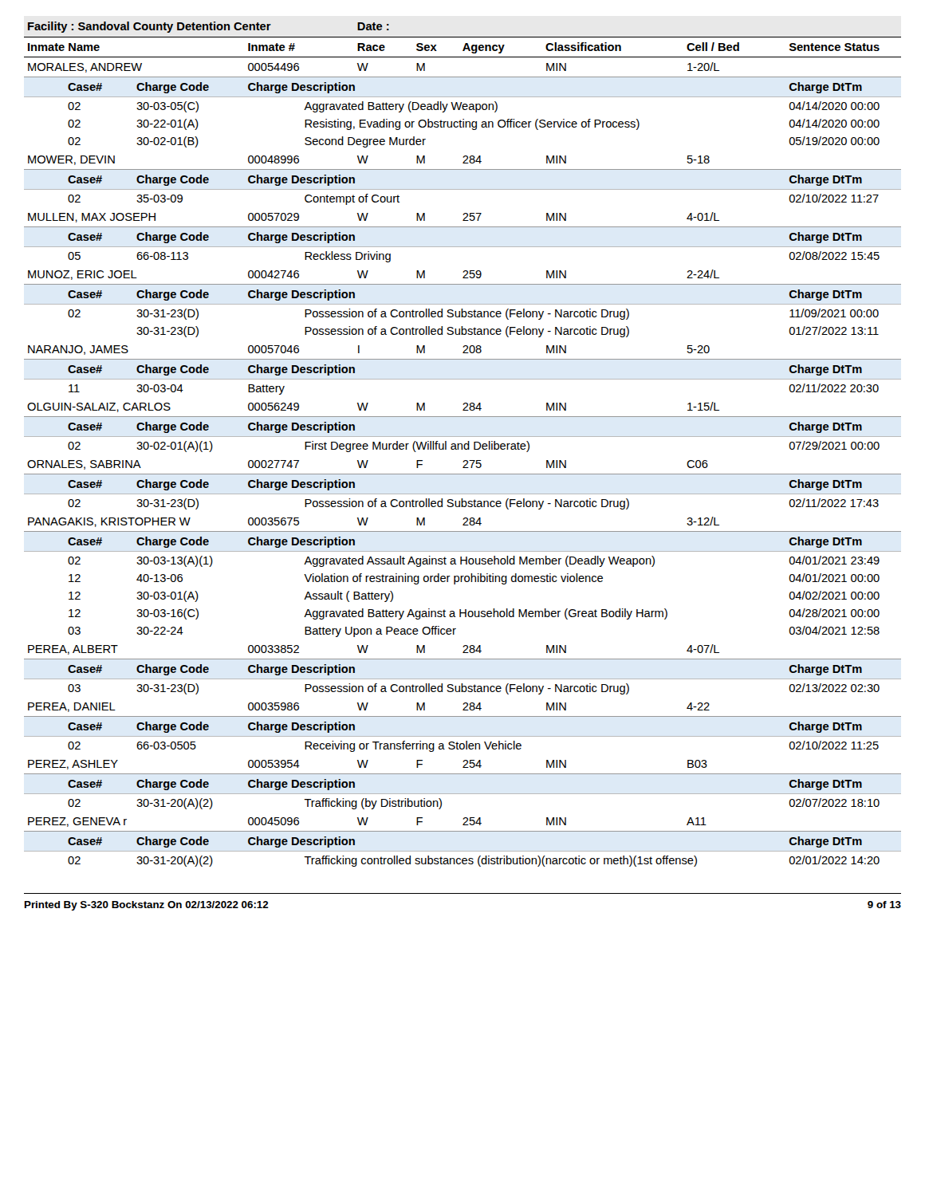| Facility : Sandoval County Detention Center | Date : |
| Inmate Name | Inmate # | Race | Sex | Agency | Classification | Cell / Bed | Sentence Status |
| MORALES, ANDREW | 00054496 | W | M | | MIN | 1-20/L | |
| Case# | Charge Code | Charge Description | Charge DtTm |
| 02 | 30-03-05(C) | Aggravated Battery (Deadly Weapon) | 04/14/2020 00:00 |
| 02 | 30-22-01(A) | Resisting, Evading or Obstructing an Officer (Service of Process) | 04/14/2020 00:00 |
| 02 | 30-02-01(B) | Second Degree Murder | 05/19/2020 00:00 |
| MOWER, DEVIN | 00048996 | W | M | 284 | MIN | 5-18 | |
| Case# | Charge Code | Charge Description | Charge DtTm |
| 02 | 35-03-09 | Contempt of Court | 02/10/2022 11:27 |
| MULLEN, MAX JOSEPH | 00057029 | W | M | 257 | MIN | 4-01/L | |
| Case# | Charge Code | Charge Description | Charge DtTm |
| 05 | 66-08-113 | Reckless Driving | 02/08/2022 15:45 |
| MUNOZ, ERIC JOEL | 00042746 | W | M | 259 | MIN | 2-24/L | |
| Case# | Charge Code | Charge Description | Charge DtTm |
| 02 | 30-31-23(D) | Possession of a Controlled Substance (Felony - Narcotic Drug) | 11/09/2021 00:00 |
| | 30-31-23(D) | Possession of a Controlled Substance (Felony - Narcotic Drug) | 01/27/2022 13:11 |
| NARANJO, JAMES | 00057046 | I | M | 208 | MIN | 5-20 | |
| Case# | Charge Code | Charge Description | Charge DtTm |
| 11 | 30-03-04 | Battery | 02/11/2022 20:30 |
| OLGUIN-SALAIZ, CARLOS | 00056249 | W | M | 284 | MIN | 1-15/L | |
| Case# | Charge Code | Charge Description | Charge DtTm |
| 02 | 30-02-01(A)(1) | First Degree Murder (Willful and Deliberate) | 07/29/2021 00:00 |
| ORNALES, SABRINA | 00027747 | W | F | 275 | MIN | C06 | |
| Case# | Charge Code | Charge Description | Charge DtTm |
| 02 | 30-31-23(D) | Possession of a Controlled Substance (Felony - Narcotic Drug) | 02/11/2022 17:43 |
| PANAGAKIS, KRISTOPHER W | 00035675 | W | M | 284 | | 3-12/L | |
| Case# | Charge Code | Charge Description | Charge DtTm |
| 02 | 30-03-13(A)(1) | Aggravated Assault Against a Household Member (Deadly Weapon) | 04/01/2021 23:49 |
| 12 | 40-13-06 | Violation of restraining order prohibiting domestic violence | 04/01/2021 00:00 |
| 12 | 30-03-01(A) | Assault ( Battery) | 04/02/2021 00:00 |
| 12 | 30-03-16(C) | Aggravated Battery Against a Household Member (Great Bodily Harm) | 04/28/2021 00:00 |
| 03 | 30-22-24 | Battery Upon a Peace Officer | 03/04/2021 12:58 |
| PEREA, ALBERT | 00033852 | W | M | 284 | MIN | 4-07/L | |
| Case# | Charge Code | Charge Description | Charge DtTm |
| 03 | 30-31-23(D) | Possession of a Controlled Substance (Felony - Narcotic Drug) | 02/13/2022 02:30 |
| PEREA, DANIEL | 00035986 | W | M | 284 | MIN | 4-22 | |
| Case# | Charge Code | Charge Description | Charge DtTm |
| 02 | 66-03-0505 | Receiving or Transferring a Stolen Vehicle | 02/10/2022 11:25 |
| PEREZ, ASHLEY | 00053954 | W | F | 254 | MIN | B03 | |
| Case# | Charge Code | Charge Description | Charge DtTm |
| 02 | 30-31-20(A)(2) | Trafficking (by Distribution) | 02/07/2022 18:10 |
| PEREZ, GENEVA r | 00045096 | W | F | 254 | MIN | A11 | |
| Case# | Charge Code | Charge Description | Charge DtTm |
| 02 | 30-31-20(A)(2) | Trafficking controlled substances (distribution)(narcotic or meth)(1st offense) | 02/01/2022 14:20 |
Printed By S-320 Bockstanz On 02/13/2022 06:12 9 of 13